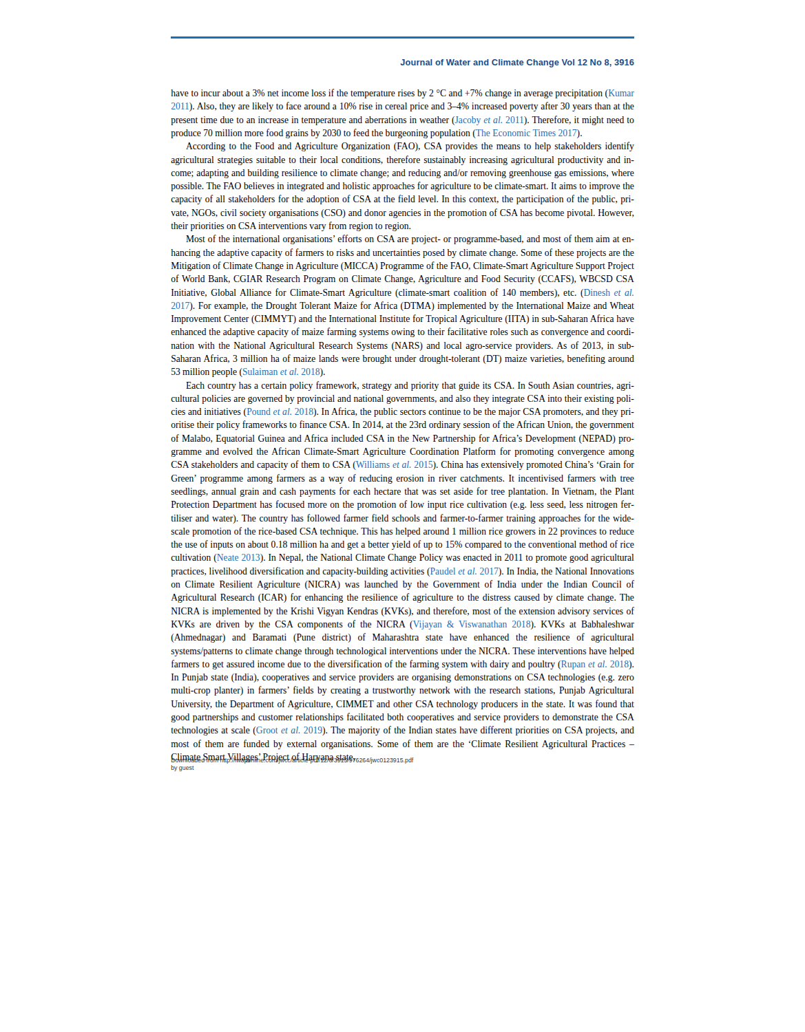Journal of Water and Climate Change Vol 12 No 8, 3916
have to incur about a 3% net income loss if the temperature rises by 2 °C and +7% change in average precipitation (Kumar 2011). Also, they are likely to face around a 10% rise in cereal price and 3–4% increased poverty after 30 years than at the present time due to an increase in temperature and aberrations in weather (Jacoby et al. 2011). Therefore, it might need to produce 70 million more food grains by 2030 to feed the burgeoning population (The Economic Times 2017).
According to the Food and Agriculture Organization (FAO), CSA provides the means to help stakeholders identify agricultural strategies suitable to their local conditions, therefore sustainably increasing agricultural productivity and income; adapting and building resilience to climate change; and reducing and/or removing greenhouse gas emissions, where possible. The FAO believes in integrated and holistic approaches for agriculture to be climate-smart. It aims to improve the capacity of all stakeholders for the adoption of CSA at the field level. In this context, the participation of the public, private, NGOs, civil society organisations (CSO) and donor agencies in the promotion of CSA has become pivotal. However, their priorities on CSA interventions vary from region to region.
Most of the international organisations’ efforts on CSA are project- or programme-based, and most of them aim at enhancing the adaptive capacity of farmers to risks and uncertainties posed by climate change. Some of these projects are the Mitigation of Climate Change in Agriculture (MICCA) Programme of the FAO, Climate-Smart Agriculture Support Project of World Bank, CGIAR Research Program on Climate Change, Agriculture and Food Security (CCAFS), WBCSD CSA Initiative, Global Alliance for Climate-Smart Agriculture (climate-smart coalition of 140 members), etc. (Dinesh et al. 2017). For example, the Drought Tolerant Maize for Africa (DTMA) implemented by the International Maize and Wheat Improvement Center (CIMMYT) and the International Institute for Tropical Agriculture (IITA) in sub-Saharan Africa have enhanced the adaptive capacity of maize farming systems owing to their facilitative roles such as convergence and coordination with the National Agricultural Research Systems (NARS) and local agro-service providers. As of 2013, in sub-Saharan Africa, 3 million ha of maize lands were brought under drought-tolerant (DT) maize varieties, benefiting around 53 million people (Sulaiman et al. 2018).
Each country has a certain policy framework, strategy and priority that guide its CSA. In South Asian countries, agricultural policies are governed by provincial and national governments, and also they integrate CSA into their existing policies and initiatives (Pound et al. 2018). In Africa, the public sectors continue to be the major CSA promoters, and they prioritise their policy frameworks to finance CSA. In 2014, at the 23rd ordinary session of the African Union, the government of Malabo, Equatorial Guinea and Africa included CSA in the New Partnership for Africa’s Development (NEPAD) programme and evolved the African Climate-Smart Agriculture Coordination Platform for promoting convergence among CSA stakeholders and capacity of them to CSA (Williams et al. 2015). China has extensively promoted China’s ‘Grain for Green’ programme among farmers as a way of reducing erosion in river catchments. It incentivised farmers with tree seedlings, annual grain and cash payments for each hectare that was set aside for tree plantation. In Vietnam, the Plant Protection Department has focused more on the promotion of low input rice cultivation (e.g. less seed, less nitrogen fertiliser and water). The country has followed farmer field schools and farmer-to-farmer training approaches for the wide-scale promotion of the rice-based CSA technique. This has helped around 1 million rice growers in 22 provinces to reduce the use of inputs on about 0.18 million ha and get a better yield of up to 15% compared to the conventional method of rice cultivation (Neate 2013). In Nepal, the National Climate Change Policy was enacted in 2011 to promote good agricultural practices, livelihood diversification and capacity-building activities (Paudel et al. 2017). In India, the National Innovations on Climate Resilient Agriculture (NICRA) was launched by the Government of India under the Indian Council of Agricultural Research (ICAR) for enhancing the resilience of agriculture to the distress caused by climate change. The NICRA is implemented by the Krishi Vigyan Kendras (KVKs), and therefore, most of the extension advisory services of KVKs are driven by the CSA components of the NICRA (Vijayan & Viswanathan 2018). KVKs at Babhaleshwar (Ahmednagar) and Baramati (Pune district) of Maharashtra state have enhanced the resilience of agricultural systems/patterns to climate change through technological interventions under the NICRA. These interventions have helped farmers to get assured income due to the diversification of the farming system with dairy and poultry (Rupan et al. 2018). In Punjab state (India), cooperatives and service providers are organising demonstrations on CSA technologies (e.g. zero multi-crop planter) in farmers’ fields by creating a trustworthy network with the research stations, Punjab Agricultural University, the Department of Agriculture, CIMMET and other CSA technology producers in the state. It was found that good partnerships and customer relationships facilitated both cooperatives and service providers to demonstrate the CSA technologies at scale (Groot et al. 2019). The majority of the Indian states have different priorities on CSA projects, and most of them are funded by external organisations. Some of them are the ‘Climate Resilient Agricultural Practices – Climate Smart Villages’ Project of Haryana state,
Downloaded from http://iwaponline.com/jwcc/article-pdf/12/8/3915/976264/jwc0123915.pdf
by guest